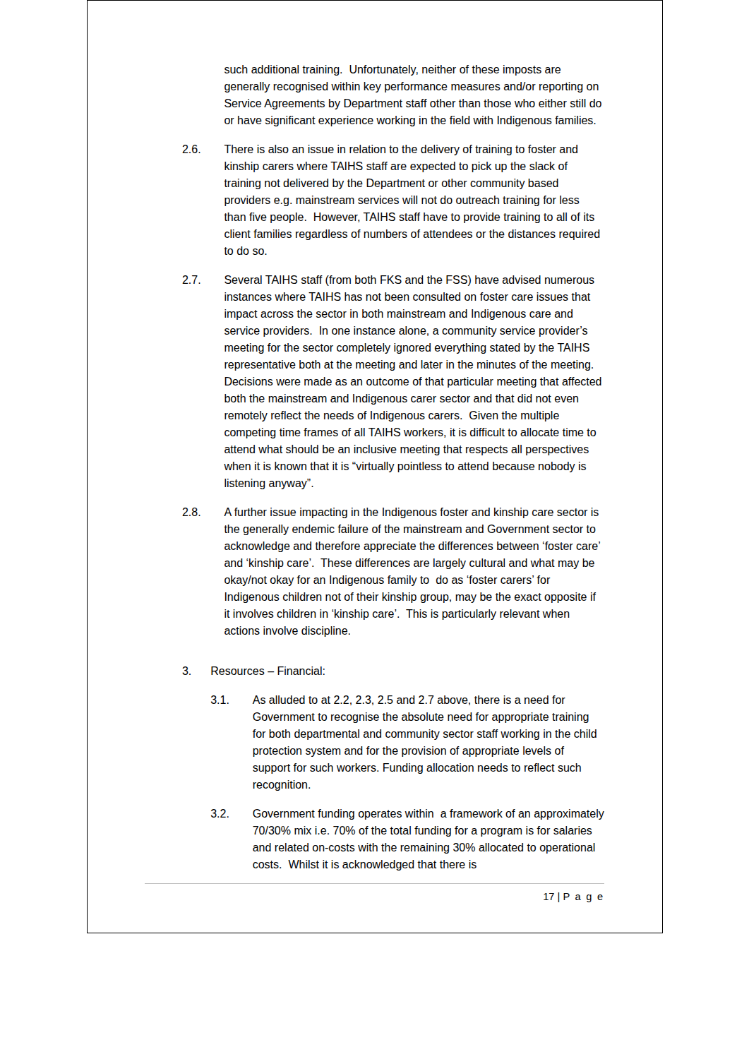such additional training. Unfortunately, neither of these imposts are generally recognised within key performance measures and/or reporting on Service Agreements by Department staff other than those who either still do or have significant experience working in the field with Indigenous families.
2.6.
There is also an issue in relation to the delivery of training to foster and kinship carers where TAIHS staff are expected to pick up the slack of training not delivered by the Department or other community based providers e.g. mainstream services will not do outreach training for less than five people. However, TAIHS staff have to provide training to all of its client families regardless of numbers of attendees or the distances required to do so.
2.7.
Several TAIHS staff (from both FKS and the FSS) have advised numerous instances where TAIHS has not been consulted on foster care issues that impact across the sector in both mainstream and Indigenous care and service providers. In one instance alone, a community service provider’s meeting for the sector completely ignored everything stated by the TAIHS representative both at the meeting and later in the minutes of the meeting. Decisions were made as an outcome of that particular meeting that affected both the mainstream and Indigenous carer sector and that did not even remotely reflect the needs of Indigenous carers. Given the multiple competing time frames of all TAIHS workers, it is difficult to allocate time to attend what should be an inclusive meeting that respects all perspectives when it is known that it is “virtually pointless to attend because nobody is listening anyway”.
2.8.
A further issue impacting in the Indigenous foster and kinship care sector is the generally endemic failure of the mainstream and Government sector to acknowledge and therefore appreciate the differences between ‘foster care’ and ‘kinship care’. These differences are largely cultural and what may be okay/not okay for an Indigenous family to do as ‘foster carers’ for Indigenous children not of their kinship group, may be the exact opposite if it involves children in ‘kinship care’. This is particularly relevant when actions involve discipline.
3.
Resources – Financial:
3.1.
As alluded to at 2.2, 2.3, 2.5 and 2.7 above, there is a need for Government to recognise the absolute need for appropriate training for both departmental and community sector staff working in the child protection system and for the provision of appropriate levels of support for such workers. Funding allocation needs to reflect such recognition.
3.2.
Government funding operates within a framework of an approximately 70/30% mix i.e. 70% of the total funding for a program is for salaries and related on-costs with the remaining 30% allocated to operational costs. Whilst it is acknowledged that there is
17 | P a g e